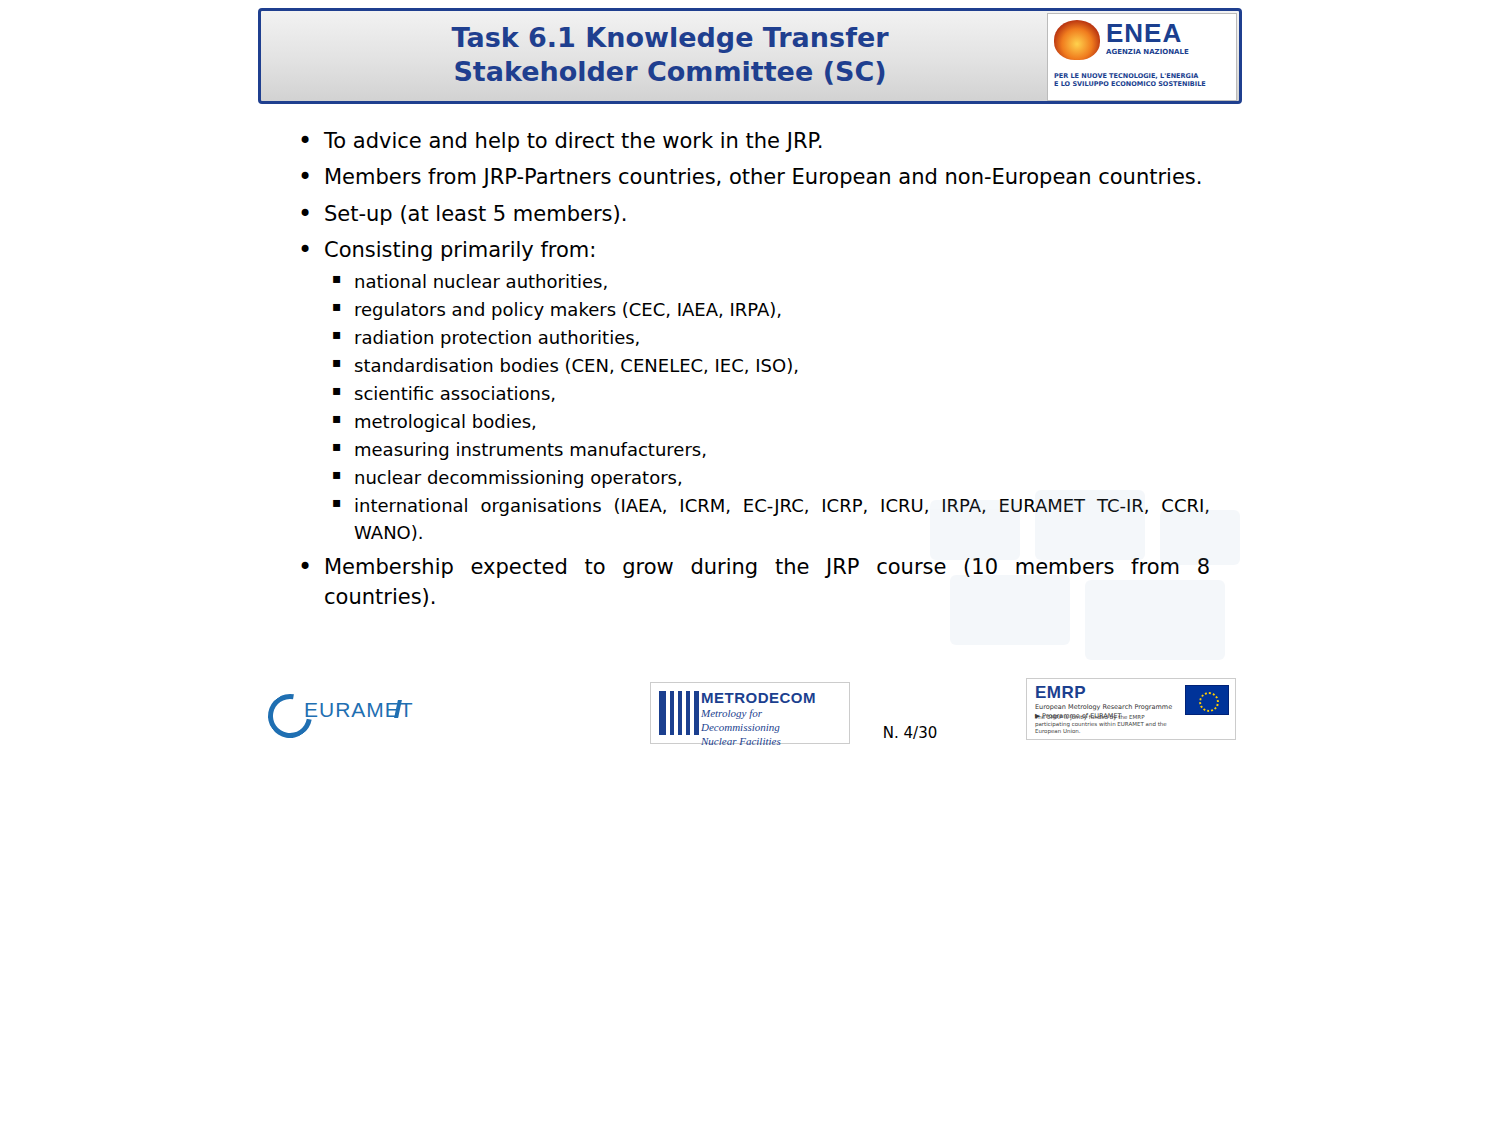Task 6.1 Knowledge Transfer
Stakeholder Committee (SC)
ENEA
AGENZIA NAZIONALE
PER LE NUOVE TECNOLOGIE, L'ENERGIA
E LO SVILUPPO ECONOMICO SOSTENIBILE
To advice and help to direct the work in the JRP.
Members from JRP-Partners countries, other European and non-European countries.
Set-up (at least 5 members).
Consisting primarily from:
national nuclear authorities,
regulators and policy makers (CEC, IAEA, IRPA),
radiation protection authorities,
standardisation bodies (CEN, CENELEC, IEC, ISO),
scientific associations,
metrological bodies,
measuring instruments manufacturers,
nuclear decommissioning operators,
international organisations (IAEA, ICRM, EC-JRC, ICRP, ICRU, IRPA, EURAMET TC-IR, CCRI, WANO).
Membership expected to grow during the JRP course (10 members from 8 countries).
EURAMET
METRODECOM
Metrology for
Decommissioning
Nuclear Facilities
N. 4/30
EMRP
European Metrology Research Programme
▶ Programme of EURAMET
The EMRP is jointly funded by the EMRP participating countries within EURAMET and the European Union.